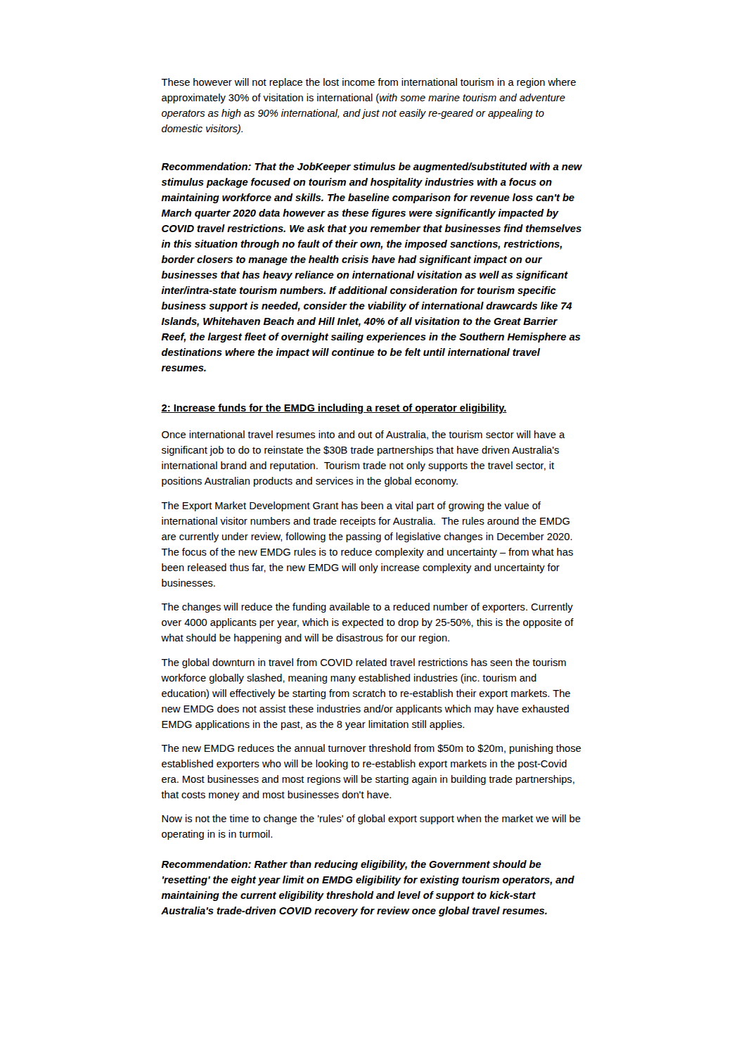These however will not replace the lost income from international tourism in a region where approximately 30% of visitation is international (with some marine tourism and adventure operators as high as 90% international, and just not easily re-geared or appealing to domestic visitors).
Recommendation: That the JobKeeper stimulus be augmented/substituted with a new stimulus package focused on tourism and hospitality industries with a focus on maintaining workforce and skills. The baseline comparison for revenue loss can't be March quarter 2020 data however as these figures were significantly impacted by COVID travel restrictions. We ask that you remember that businesses find themselves in this situation through no fault of their own, the imposed sanctions, restrictions, border closers to manage the health crisis have had significant impact on our businesses that has heavy reliance on international visitation as well as significant inter/intra-state tourism numbers. If additional consideration for tourism specific business support is needed, consider the viability of international drawcards like 74 Islands, Whitehaven Beach and Hill Inlet, 40% of all visitation to the Great Barrier Reef, the largest fleet of overnight sailing experiences in the Southern Hemisphere as destinations where the impact will continue to be felt until international travel resumes.
2: Increase funds for the EMDG including a reset of operator eligibility.
Once international travel resumes into and out of Australia, the tourism sector will have a significant job to do to reinstate the $30B trade partnerships that have driven Australia's international brand and reputation. Tourism trade not only supports the travel sector, it positions Australian products and services in the global economy.
The Export Market Development Grant has been a vital part of growing the value of international visitor numbers and trade receipts for Australia. The rules around the EMDG are currently under review, following the passing of legislative changes in December 2020. The focus of the new EMDG rules is to reduce complexity and uncertainty – from what has been released thus far, the new EMDG will only increase complexity and uncertainty for businesses.
The changes will reduce the funding available to a reduced number of exporters. Currently over 4000 applicants per year, which is expected to drop by 25-50%, this is the opposite of what should be happening and will be disastrous for our region.
The global downturn in travel from COVID related travel restrictions has seen the tourism workforce globally slashed, meaning many established industries (inc. tourism and education) will effectively be starting from scratch to re-establish their export markets. The new EMDG does not assist these industries and/or applicants which may have exhausted EMDG applications in the past, as the 8 year limitation still applies.
The new EMDG reduces the annual turnover threshold from $50m to $20m, punishing those established exporters who will be looking to re-establish export markets in the post-Covid era. Most businesses and most regions will be starting again in building trade partnerships, that costs money and most businesses don't have.
Now is not the time to change the 'rules' of global export support when the market we will be operating in is in turmoil.
Recommendation: Rather than reducing eligibility, the Government should be 'resetting' the eight year limit on EMDG eligibility for existing tourism operators, and maintaining the current eligibility threshold and level of support to kick-start Australia's trade-driven COVID recovery for review once global travel resumes.